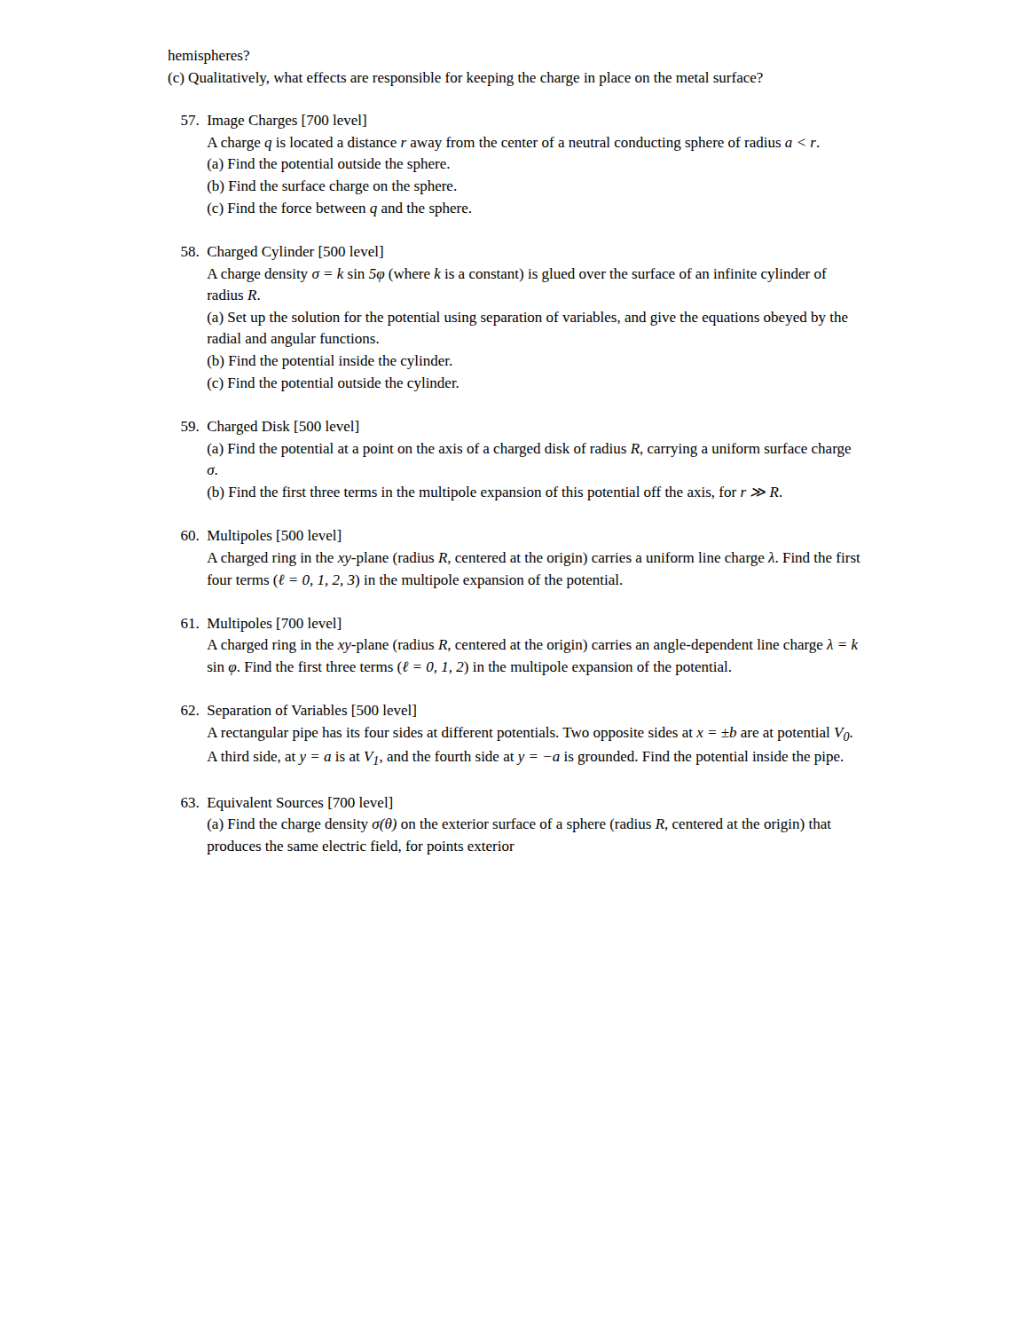hemispheres?
(c) Qualitatively, what effects are responsible for keeping the charge in place on the metal surface?
57. Image Charges [700 level] A charge q is located a distance r away from the center of a neutral conducting sphere of radius a < r. (a) Find the potential outside the sphere. (b) Find the surface charge on the sphere. (c) Find the force between q and the sphere.
58. Charged Cylinder [500 level] A charge density σ = k sin 5φ (where k is a constant) is glued over the surface of an infinite cylinder of radius R. (a) Set up the solution for the potential using separation of variables, and give the equations obeyed by the radial and angular functions. (b) Find the potential inside the cylinder. (c) Find the potential outside the cylinder.
59. Charged Disk [500 level] (a) Find the potential at a point on the axis of a charged disk of radius R, carrying a uniform surface charge σ. (b) Find the first three terms in the multipole expansion of this potential off the axis, for r ≫ R.
60. Multipoles [500 level] A charged ring in the xy-plane (radius R, centered at the origin) carries a uniform line charge λ. Find the first four terms (ℓ = 0, 1, 2, 3) in the multipole expansion of the potential.
61. Multipoles [700 level] A charged ring in the xy-plane (radius R, centered at the origin) carries an angle-dependent line charge λ = k sin φ. Find the first three terms (ℓ = 0, 1, 2) in the multipole expansion of the potential.
62. Separation of Variables [500 level] A rectangular pipe has its four sides at different potentials. Two opposite sides at x = ±b are at potential V0. A third side, at y = a is at V1, and the fourth side at y = −a is grounded. Find the potential inside the pipe.
63. Equivalent Sources [700 level] (a) Find the charge density σ(θ) on the exterior surface of a sphere (radius R, centered at the origin) that produces the same electric field, for points exterior